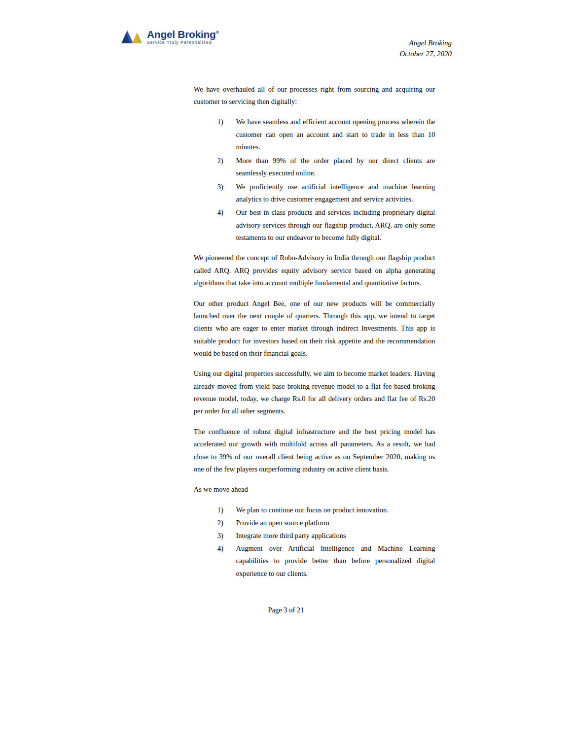Angel Broking®
Service Truly Personalized
Angel Broking
October 27, 2020
We have overhauled all of our processes right from sourcing and acquiring our customer to servicing then digitally:
We have seamless and efficient account opening process wherein the customer can open an account and start to trade in less than 10 minutes.
More than 99% of the order placed by our direct clients are seamlessly executed online.
We proficiently use artificial intelligence and machine learning analytics to drive customer engagement and service activities.
Our best in class products and services including proprietary digital advisory services through our flagship product, ARQ, are only some testaments to our endeavor to become fully digital.
We pioneered the concept of Robo-Advisory in India through our flagship product called ARQ. ARQ provides equity advisory service based on alpha generating algorithms that take into account multiple fundamental and quantitative factors.
Our other product Angel Bee, one of our new products will be commercially launched over the next couple of quarters. Through this app, we intend to target clients who are eager to enter market through indirect Investments. This app is suitable product for investors based on their risk appetite and the recommendation would be based on their financial goals.
Using our digital properties successfully, we aim to become market leaders. Having already moved from yield base broking revenue model to a flat fee based broking revenue model, today, we charge Rs.0 for all delivery orders and flat fee of Rs.20 per order for all other segments.
The confluence of robust digital infrastructure and the best pricing model has accelerated our growth with multifold across all parameters. As a result, we had close to 39% of our overall client being active as on September 2020, making us one of the few players outperforming industry on active client basis.
As we move ahead
We plan to continue our focus on product innovation.
Provide an open source platform
Integrate more third party applications
Augment over Artificial Intelligence and Machine Learning capabilities to provide better than before personalized digital experience to our clients.
Page 3 of 21